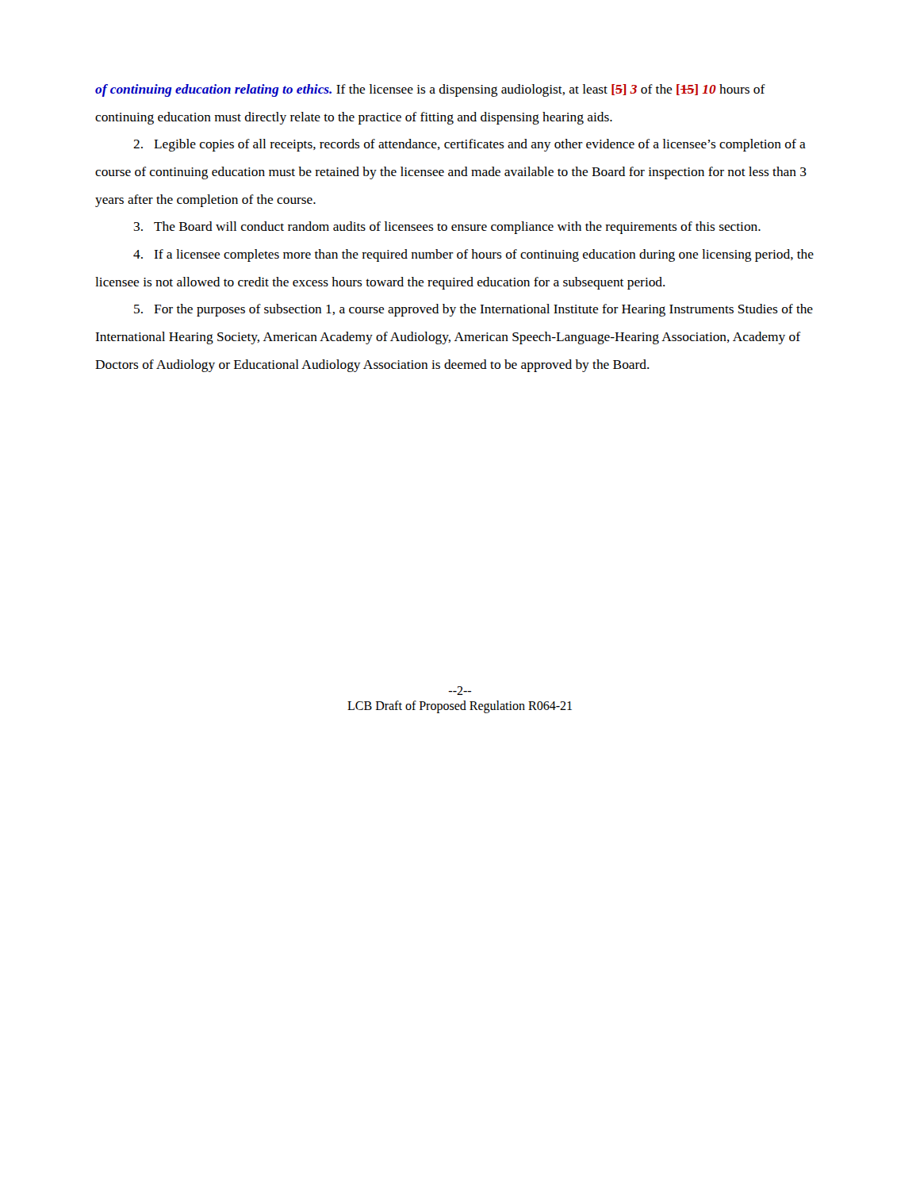of continuing education relating to ethics. If the licensee is a dispensing audiologist, at least [5] 3 of the [15] 10 hours of continuing education must directly relate to the practice of fitting and dispensing hearing aids.
2. Legible copies of all receipts, records of attendance, certificates and any other evidence of a licensee’s completion of a course of continuing education must be retained by the licensee and made available to the Board for inspection for not less than 3 years after the completion of the course.
3. The Board will conduct random audits of licensees to ensure compliance with the requirements of this section.
4. If a licensee completes more than the required number of hours of continuing education during one licensing period, the licensee is not allowed to credit the excess hours toward the required education for a subsequent period.
5. For the purposes of subsection 1, a course approved by the International Institute for Hearing Instruments Studies of the International Hearing Society, American Academy of Audiology, American Speech-Language-Hearing Association, Academy of Doctors of Audiology or Educational Audiology Association is deemed to be approved by the Board.
--2--
LCB Draft of Proposed Regulation R064-21